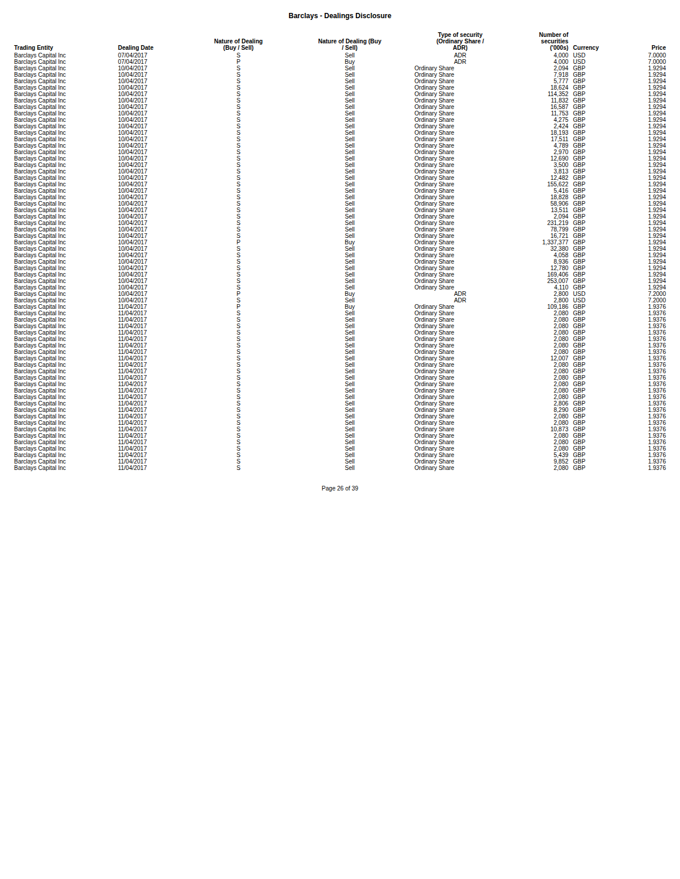Barclays - Dealings Disclosure
| Trading Entity | Dealing Date | Nature of Dealing (Buy / Sell) | Nature of Dealing (Buy / Sell) | Type of security (Ordinary Share / ADR) | Number of securities ('000s) | Currency | Price |
| --- | --- | --- | --- | --- | --- | --- | --- |
| Barclays Capital Inc | 07/04/2017 | S | Sell | ADR | 4,000 | USD | 7.0000 |
| Barclays Capital Inc | 07/04/2017 | P | Buy | ADR | 4,000 | USD | 7.0000 |
| Barclays Capital Inc | 10/04/2017 | S | Sell | Ordinary Share | 2,094 | GBP | 1.9294 |
| Barclays Capital Inc | 10/04/2017 | S | Sell | Ordinary Share | 7,918 | GBP | 1.9294 |
| Barclays Capital Inc | 10/04/2017 | S | Sell | Ordinary Share | 5,777 | GBP | 1.9294 |
| Barclays Capital Inc | 10/04/2017 | S | Sell | Ordinary Share | 18,624 | GBP | 1.9294 |
| Barclays Capital Inc | 10/04/2017 | S | Sell | Ordinary Share | 114,352 | GBP | 1.9294 |
| Barclays Capital Inc | 10/04/2017 | S | Sell | Ordinary Share | 11,832 | GBP | 1.9294 |
| Barclays Capital Inc | 10/04/2017 | S | Sell | Ordinary Share | 16,587 | GBP | 1.9294 |
| Barclays Capital Inc | 10/04/2017 | S | Sell | Ordinary Share | 11,753 | GBP | 1.9294 |
| Barclays Capital Inc | 10/04/2017 | S | Sell | Ordinary Share | 4,275 | GBP | 1.9294 |
| Barclays Capital Inc | 10/04/2017 | S | Sell | Ordinary Share | 2,424 | GBP | 1.9294 |
| Barclays Capital Inc | 10/04/2017 | S | Sell | Ordinary Share | 18,193 | GBP | 1.9294 |
| Barclays Capital Inc | 10/04/2017 | S | Sell | Ordinary Share | 17,511 | GBP | 1.9294 |
| Barclays Capital Inc | 10/04/2017 | S | Sell | Ordinary Share | 4,789 | GBP | 1.9294 |
| Barclays Capital Inc | 10/04/2017 | S | Sell | Ordinary Share | 2,970 | GBP | 1.9294 |
| Barclays Capital Inc | 10/04/2017 | S | Sell | Ordinary Share | 12,690 | GBP | 1.9294 |
| Barclays Capital Inc | 10/04/2017 | S | Sell | Ordinary Share | 3,500 | GBP | 1.9294 |
| Barclays Capital Inc | 10/04/2017 | S | Sell | Ordinary Share | 3,813 | GBP | 1.9294 |
| Barclays Capital Inc | 10/04/2017 | S | Sell | Ordinary Share | 12,482 | GBP | 1.9294 |
| Barclays Capital Inc | 10/04/2017 | S | Sell | Ordinary Share | 155,622 | GBP | 1.9294 |
| Barclays Capital Inc | 10/04/2017 | S | Sell | Ordinary Share | 5,416 | GBP | 1.9294 |
| Barclays Capital Inc | 10/04/2017 | S | Sell | Ordinary Share | 18,828 | GBP | 1.9294 |
| Barclays Capital Inc | 10/04/2017 | S | Sell | Ordinary Share | 58,906 | GBP | 1.9294 |
| Barclays Capital Inc | 10/04/2017 | S | Sell | Ordinary Share | 13,511 | GBP | 1.9294 |
| Barclays Capital Inc | 10/04/2017 | S | Sell | Ordinary Share | 2,094 | GBP | 1.9294 |
| Barclays Capital Inc | 10/04/2017 | S | Sell | Ordinary Share | 231,219 | GBP | 1.9294 |
| Barclays Capital Inc | 10/04/2017 | S | Sell | Ordinary Share | 78,799 | GBP | 1.9294 |
| Barclays Capital Inc | 10/04/2017 | S | Sell | Ordinary Share | 16,721 | GBP | 1.9294 |
| Barclays Capital Inc | 10/04/2017 | P | Buy | Ordinary Share | 1,337,377 | GBP | 1.9294 |
| Barclays Capital Inc | 10/04/2017 | S | Sell | Ordinary Share | 32,380 | GBP | 1.9294 |
| Barclays Capital Inc | 10/04/2017 | S | Sell | Ordinary Share | 4,058 | GBP | 1.9294 |
| Barclays Capital Inc | 10/04/2017 | S | Sell | Ordinary Share | 8,936 | GBP | 1.9294 |
| Barclays Capital Inc | 10/04/2017 | S | Sell | Ordinary Share | 12,780 | GBP | 1.9294 |
| Barclays Capital Inc | 10/04/2017 | S | Sell | Ordinary Share | 169,406 | GBP | 1.9294 |
| Barclays Capital Inc | 10/04/2017 | S | Sell | Ordinary Share | 253,007 | GBP | 1.9294 |
| Barclays Capital Inc | 10/04/2017 | S | Sell | Ordinary Share | 4,110 | GBP | 1.9294 |
| Barclays Capital Inc | 10/04/2017 | P | Buy | ADR | 2,800 | USD | 7.2000 |
| Barclays Capital Inc | 10/04/2017 | S | Sell | ADR | 2,800 | USD | 7.2000 |
| Barclays Capital Inc | 11/04/2017 | P | Buy | Ordinary Share | 109,186 | GBP | 1.9376 |
| Barclays Capital Inc | 11/04/2017 | S | Sell | Ordinary Share | 2,080 | GBP | 1.9376 |
| Barclays Capital Inc | 11/04/2017 | S | Sell | Ordinary Share | 2,080 | GBP | 1.9376 |
| Barclays Capital Inc | 11/04/2017 | S | Sell | Ordinary Share | 2,080 | GBP | 1.9376 |
| Barclays Capital Inc | 11/04/2017 | S | Sell | Ordinary Share | 2,080 | GBP | 1.9376 |
| Barclays Capital Inc | 11/04/2017 | S | Sell | Ordinary Share | 2,080 | GBP | 1.9376 |
| Barclays Capital Inc | 11/04/2017 | S | Sell | Ordinary Share | 2,080 | GBP | 1.9376 |
| Barclays Capital Inc | 11/04/2017 | S | Sell | Ordinary Share | 2,080 | GBP | 1.9376 |
| Barclays Capital Inc | 11/04/2017 | S | Sell | Ordinary Share | 12,007 | GBP | 1.9376 |
| Barclays Capital Inc | 11/04/2017 | S | Sell | Ordinary Share | 2,080 | GBP | 1.9376 |
| Barclays Capital Inc | 11/04/2017 | S | Sell | Ordinary Share | 2,080 | GBP | 1.9376 |
| Barclays Capital Inc | 11/04/2017 | S | Sell | Ordinary Share | 2,080 | GBP | 1.9376 |
| Barclays Capital Inc | 11/04/2017 | S | Sell | Ordinary Share | 2,080 | GBP | 1.9376 |
| Barclays Capital Inc | 11/04/2017 | S | Sell | Ordinary Share | 2,080 | GBP | 1.9376 |
| Barclays Capital Inc | 11/04/2017 | S | Sell | Ordinary Share | 2,080 | GBP | 1.9376 |
| Barclays Capital Inc | 11/04/2017 | S | Sell | Ordinary Share | 2,806 | GBP | 1.9376 |
| Barclays Capital Inc | 11/04/2017 | S | Sell | Ordinary Share | 8,290 | GBP | 1.9376 |
| Barclays Capital Inc | 11/04/2017 | S | Sell | Ordinary Share | 2,080 | GBP | 1.9376 |
| Barclays Capital Inc | 11/04/2017 | S | Sell | Ordinary Share | 2,080 | GBP | 1.9376 |
| Barclays Capital Inc | 11/04/2017 | S | Sell | Ordinary Share | 10,873 | GBP | 1.9376 |
| Barclays Capital Inc | 11/04/2017 | S | Sell | Ordinary Share | 2,080 | GBP | 1.9376 |
| Barclays Capital Inc | 11/04/2017 | S | Sell | Ordinary Share | 2,080 | GBP | 1.9376 |
| Barclays Capital Inc | 11/04/2017 | S | Sell | Ordinary Share | 2,080 | GBP | 1.9376 |
| Barclays Capital Inc | 11/04/2017 | S | Sell | Ordinary Share | 5,439 | GBP | 1.9376 |
| Barclays Capital Inc | 11/04/2017 | S | Sell | Ordinary Share | 9,852 | GBP | 1.9376 |
| Barclays Capital Inc | 11/04/2017 | S | Sell | Ordinary Share | 2,080 | GBP | 1.9376 |
Page 26 of 39